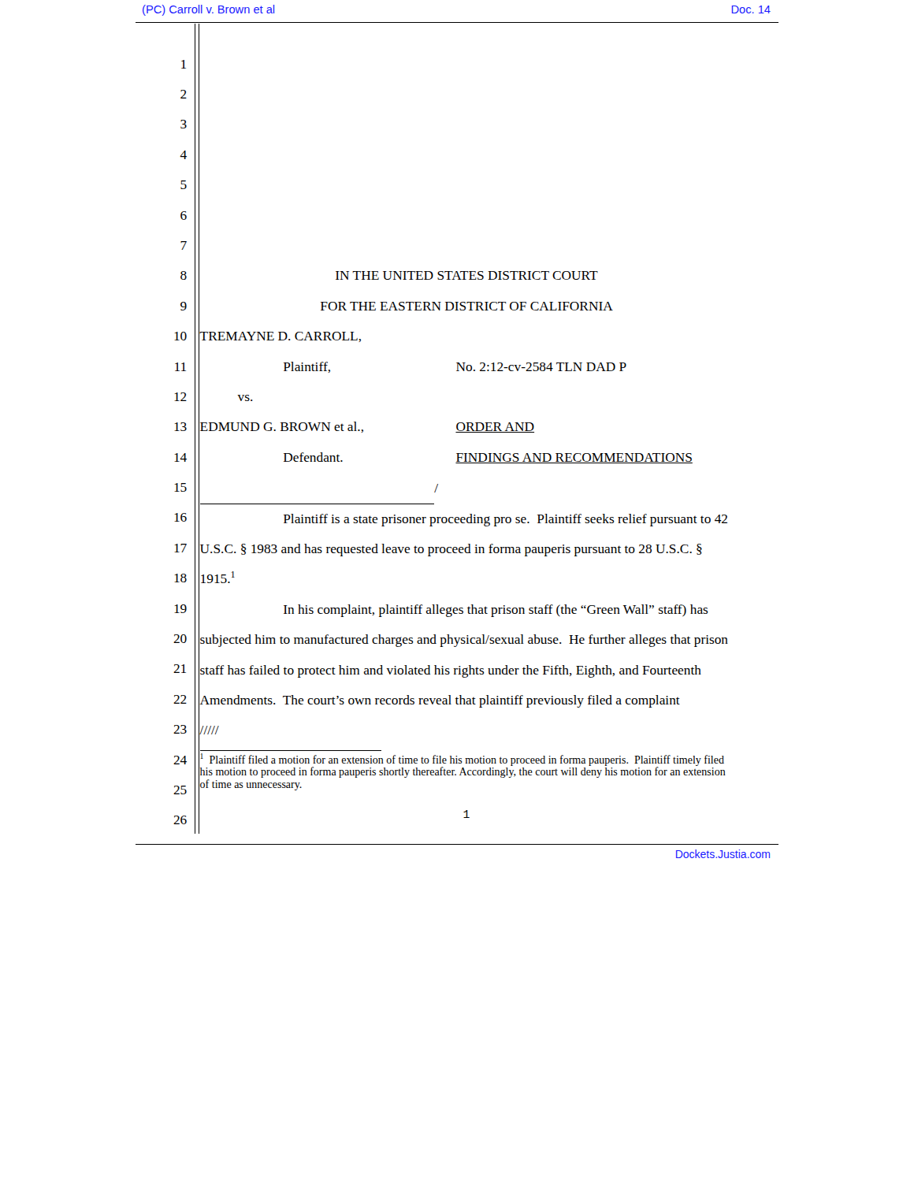(PC) Carroll v. Brown et al Doc. 14
1
2
3
4
5
6
7
8
9
10
11
12
13
14
15
16
17
18
19
20
21
22
23
24
25
26
IN THE UNITED STATES DISTRICT COURT
FOR THE EASTERN DISTRICT OF CALIFORNIA
| TREMAYNE D. CARROLL, | |
| Plaintiff, | No. 2:12-cv-2584 TLN DAD P |
| vs. | |
| EDMUND G. BROWN et al., | ORDER AND |
| Defendant. | FINDINGS AND RECOMMENDATIONS |
| / | |
Plaintiff is a state prisoner proceeding pro se. Plaintiff seeks relief pursuant to 42 U.S.C. § 1983 and has requested leave to proceed in forma pauperis pursuant to 28 U.S.C. § 1915.1
In his complaint, plaintiff alleges that prison staff (the “Green Wall” staff) has subjected him to manufactured charges and physical/sexual abuse. He further alleges that prison staff has failed to protect him and violated his rights under the Fifth, Eighth, and Fourteenth Amendments. The court’s own records reveal that plaintiff previously filed a complaint
/////
1 Plaintiff filed a motion for an extension of time to file his motion to proceed in forma pauperis. Plaintiff timely filed his motion to proceed in forma pauperis shortly thereafter. Accordingly, the court will deny his motion for an extension of time as unnecessary.
1
Dockets.Justia.com